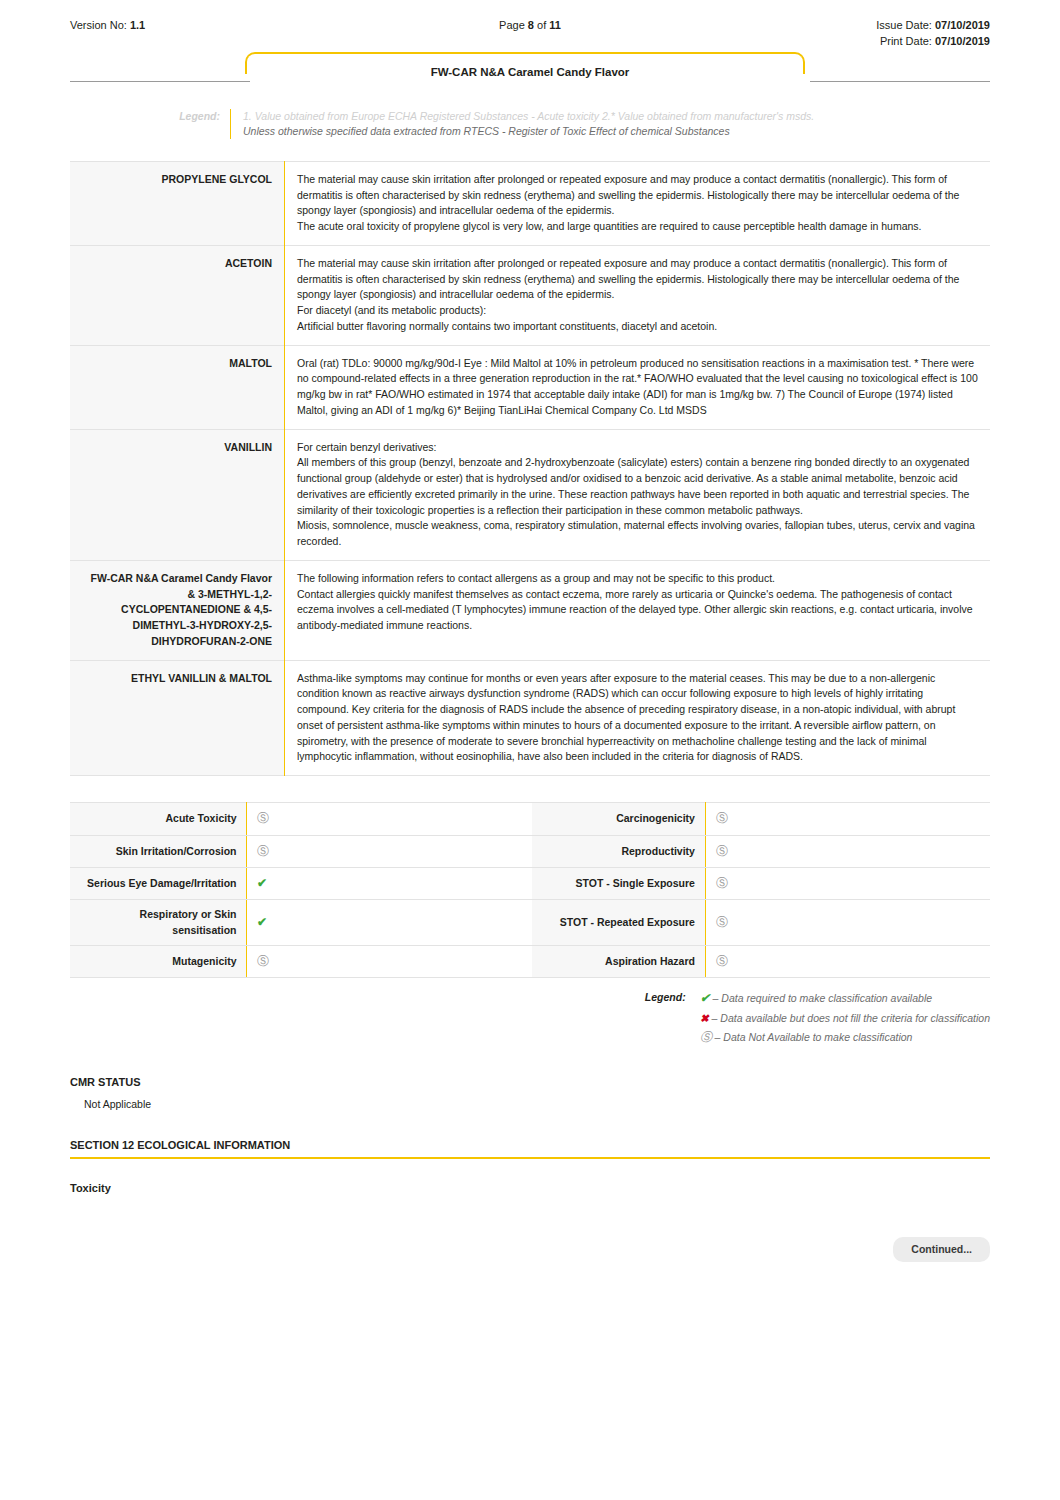Version No: 1.1
Page 8 of 11
Issue Date: 07/10/2019
Print Date: 07/10/2019
FW-CAR N&A Caramel Candy Flavor
Legend:
1. Value obtained from Europe ECHA Registered Substances - Acute toxicity 2.* Value obtained from manufacturer's msds.
Unless otherwise specified data extracted from RTECS - Register of Toxic Effect of chemical Substances
| PROPYLENE GLYCOL | The material may cause skin irritation after prolonged or repeated exposure and may produce a contact dermatitis (nonallergic). This form of dermatitis is often characterised by skin redness (erythema) and swelling the epidermis. Histologically there may be intercellular oedema of the spongy layer (spongiosis) and intracellular oedema of the epidermis. The acute oral toxicity of propylene glycol is very low, and large quantities are required to cause perceptible health damage in humans. |
| ACETOIN | The material may cause skin irritation after prolonged or repeated exposure and may produce a contact dermatitis (nonallergic). This form of dermatitis is often characterised by skin redness (erythema) and swelling the epidermis. Histologically there may be intercellular oedema of the spongy layer (spongiosis) and intracellular oedema of the epidermis. For diacetyl (and its metabolic products): Artificial butter flavoring normally contains two important constituents, diacetyl and acetoin. |
| MALTOL | Oral (rat) TDLo: 90000 mg/kg/90d-I Eye : Mild Maltol at 10% in petroleum produced no sensitisation reactions in a maximisation test. * There were no compound-related effects in a three generation reproduction in the rat.* FAO/WHO evaluated that the level causing no toxicological effect is 100 mg/kg bw in rat* FAO/WHO estimated in 1974 that acceptable daily intake (ADI) for man is 1mg/kg bw. 7) The Council of Europe (1974) listed Maltol, giving an ADI of 1 mg/kg 6)* Beijing TianLiHai Chemical Company Co. Ltd MSDS |
| VANILLIN | For certain benzyl derivatives: All members of this group (benzyl, benzoate and 2-hydroxybenzoate (salicylate) esters) contain a benzene ring bonded directly to an oxygenated functional group (aldehyde or ester) that is hydrolysed and/or oxidised to a benzoic acid derivative. As a stable animal metabolite, benzoic acid derivatives are efficiently excreted primarily in the urine. These reaction pathways have been reported in both aquatic and terrestrial species. The similarity of their toxicologic properties is a reflection their participation in these common metabolic pathways. Miosis, somnolence, muscle weakness, coma, respiratory stimulation, maternal effects involving ovaries, fallopian tubes, uterus, cervix and vagina recorded. |
| FW-CAR N&A Caramel Candy Flavor & 3-METHYL-1,2-CYCLOPENTANEDIONE & 4,5-DIMETHYL-3-HYDROXY-2,5-DIHYDROFURAN-2-ONE | The following information refers to contact allergens as a group and may not be specific to this product. Contact allergies quickly manifest themselves as contact eczema, more rarely as urticaria or Quincke's oedema. The pathogenesis of contact eczema involves a cell-mediated (T lymphocytes) immune reaction of the delayed type. Other allergic skin reactions, e.g. contact urticaria, involve antibody-mediated immune reactions. |
| ETHYL VANILLIN & MALTOL | Asthma-like symptoms may continue for months or even years after exposure to the material ceases. This may be due to a non-allergenic condition known as reactive airways dysfunction syndrome (RADS) which can occur following exposure to high levels of highly irritating compound. Key criteria for the diagnosis of RADS include the absence of preceding respiratory disease, in a non-atopic individual, with abrupt onset of persistent asthma-like symptoms within minutes to hours of a documented exposure to the irritant. A reversible airflow pattern, on spirometry, with the presence of moderate to severe bronchial hyperreactivity on methacholine challenge testing and the lack of minimal lymphocytic inflammation, without eosinophilia, have also been included in the criteria for diagnosis of RADS. |
| Acute Toxicity | Ⓢ | Carcinogenicity | Ⓢ |
| Skin Irritation/Corrosion | Ⓢ | Reproductivity | Ⓢ |
| Serious Eye Damage/Irritation | ✔ | STOT - Single Exposure | Ⓢ |
| Respiratory or Skin sensitisation | ✔ | STOT - Repeated Exposure | Ⓢ |
| Mutagenicity | Ⓢ | Aspiration Hazard | Ⓢ |
Legend:
✔ – Data required to make classification available
✖ – Data available but does not fill the criteria for classification
Ⓢ – Data Not Available to make classification
CMR STATUS
Not Applicable
SECTION 12 ECOLOGICAL INFORMATION
Toxicity
Continued...